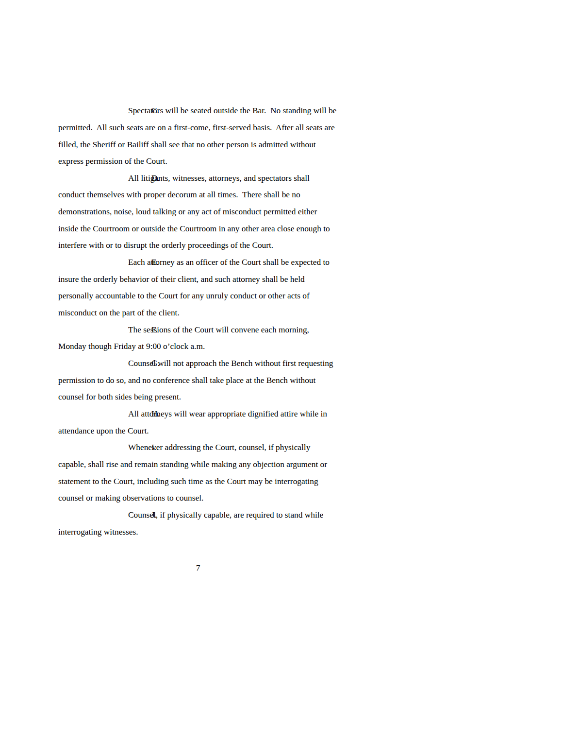C. Spectators will be seated outside the Bar. No standing will be permitted. All such seats are on a first-come, first-served basis. After all seats are filled, the Sheriff or Bailiff shall see that no other person is admitted without express permission of the Court.
D. All litigants, witnesses, attorneys, and spectators shall conduct themselves with proper decorum at all times. There shall be no demonstrations, noise, loud talking or any act of misconduct permitted either inside the Courtroom or outside the Courtroom in any other area close enough to interfere with or to disrupt the orderly proceedings of the Court.
E. Each attorney as an officer of the Court shall be expected to insure the orderly behavior of their client, and such attorney shall be held personally accountable to the Court for any unruly conduct or other acts of misconduct on the part of the client.
F. The sessions of the Court will convene each morning, Monday though Friday at 9:00 o’clock a.m.
G. Counsel will not approach the Bench without first requesting permission to do so, and no conference shall take place at the Bench without counsel for both sides being present.
H. All attorneys will wear appropriate dignified attire while in attendance upon the Court.
I. Whenever addressing the Court, counsel, if physically capable, shall rise and remain standing while making any objection argument or statement to the Court, including such time as the Court may be interrogating counsel or making observations to counsel.
J. Counsel, if physically capable, are required to stand while interrogating witnesses.
7